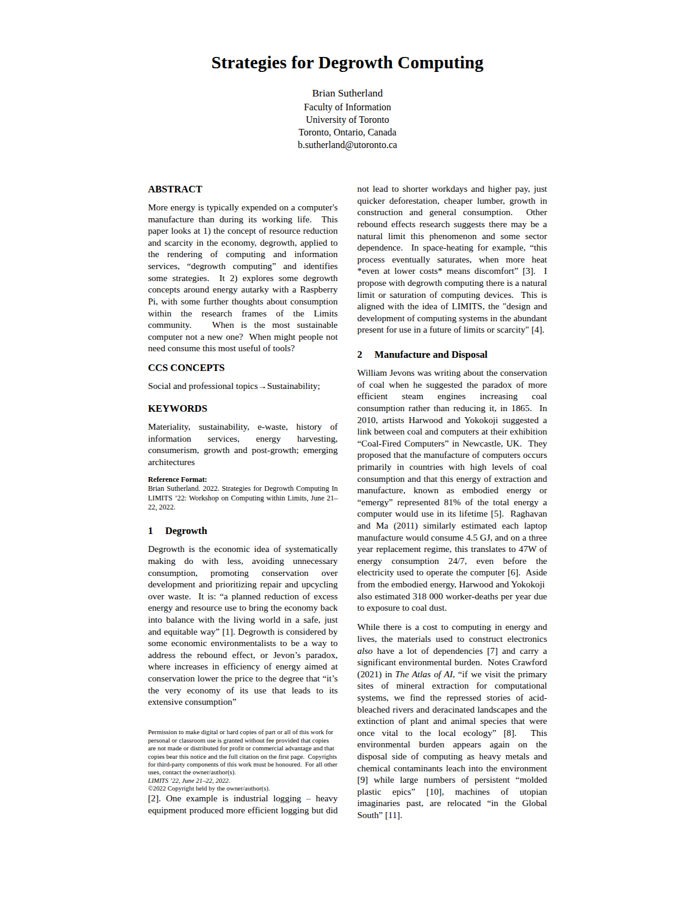Strategies for Degrowth Computing
Brian Sutherland
Faculty of Information
University of Toronto
Toronto, Ontario, Canada
b.sutherland@utoronto.ca
ABSTRACT
More energy is typically expended on a computer's manufacture than during its working life. This paper looks at 1) the concept of resource reduction and scarcity in the economy, degrowth, applied to the rendering of computing and information services, “degrowth computing” and identifies some strategies. It 2) explores some degrowth concepts around energy autarky with a Raspberry Pi, with some further thoughts about consumption within the research frames of the Limits community. When is the most sustainable computer not a new one? When might people not need consume this most useful of tools?
CCS CONCEPTS
Social and professional topics→Sustainability;
KEYWORDS
Materiality, sustainability, e-waste, history of information services, energy harvesting, consumerism, growth and post-growth; emerging architectures
Reference Format:
Brian Sutherland. 2022. Strategies for Degrowth Computing In LIMITS ’22: Workshop on Computing within Limits, June 21–22, 2022.
1 Degrowth
Degrowth is the economic idea of systematically making do with less, avoiding unnecessary consumption, promoting conservation over development and prioritizing repair and upcycling over waste. It is: “a planned reduction of excess energy and resource use to bring the economy back into balance with the living world in a safe, just and equitable way” [1]. Degrowth is considered by some economic environmentalists to be a way to address the rebound effect, or Jevon’s paradox, where increases in efficiency of energy aimed at conservation lower the price to the degree that “it’s the very economy of its use that leads to its extensive consumption”
Permission to make digital or hard copies of part or all of this work for personal or classroom use is granted without fee provided that copies are not made or distributed for profit or commercial advantage and that copies bear this notice and the full citation on the first page. Copyrights for third-party components of this work must be honoured. For all other uses, contact the owner/author(s).
LIMITS ’22, June 21–22, 2022.
©2022 Copyright held by the owner/author(s).
[2]. One example is industrial logging – heavy equipment produced more efficient logging but did not lead to shorter workdays and higher pay, just quicker deforestation, cheaper lumber, growth in construction and general consumption. Other rebound effects research suggests there may be a natural limit this phenomenon and some sector dependence. In space-heating for example, “this process eventually saturates, when more heat *even at lower costs* means discomfort” [3]. I propose with degrowth computing there is a natural limit or saturation of computing devices. This is aligned with the idea of LIMITS, the "design and development of computing systems in the abundant present for use in a future of limits or scarcity" [4].
2 Manufacture and Disposal
William Jevons was writing about the conservation of coal when he suggested the paradox of more efficient steam engines increasing coal consumption rather than reducing it, in 1865. In 2010, artists Harwood and Yokokoji suggested a link between coal and computers at their exhibition “Coal-Fired Computers” in Newcastle, UK. They proposed that the manufacture of computers occurs primarily in countries with high levels of coal consumption and that this energy of extraction and manufacture, known as embodied energy or “emergy” represented 81% of the total energy a computer would use in its lifetime [5]. Raghavan and Ma (2011) similarly estimated each laptop manufacture would consume 4.5 GJ, and on a three year replacement regime, this translates to 47W of energy consumption 24/7, even before the electricity used to operate the computer [6]. Aside from the embodied energy, Harwood and Yokokoji also estimated 318 000 worker-deaths per year due to exposure to coal dust.
While there is a cost to computing in energy and lives, the materials used to construct electronics also have a lot of dependencies [7] and carry a significant environmental burden. Notes Crawford (2021) in The Atlas of AI, “if we visit the primary sites of mineral extraction for computational systems, we find the repressed stories of acid-bleached rivers and deracinated landscapes and the extinction of plant and animal species that were once vital to the local ecology” [8]. This environmental burden appears again on the disposal side of computing as heavy metals and chemical contaminants leach into the environment [9] while large numbers of persistent “molded plastic epics” [10], machines of utopian imaginaries past, are relocated “in the Global South” [11].